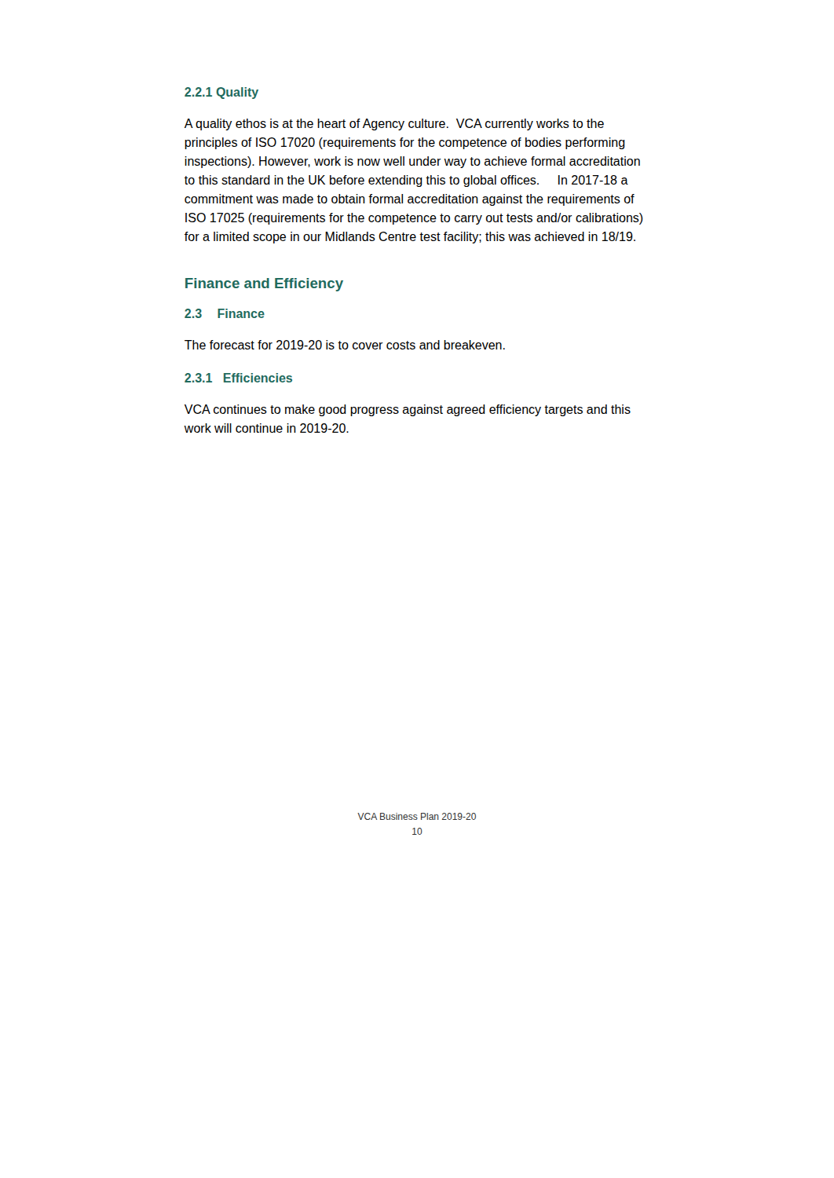2.2.1 Quality
A quality ethos is at the heart of Agency culture. VCA currently works to the principles of ISO 17020 (requirements for the competence of bodies performing inspections). However, work is now well under way to achieve formal accreditation to this standard in the UK before extending this to global offices. In 2017-18 a commitment was made to obtain formal accreditation against the requirements of ISO 17025 (requirements for the competence to carry out tests and/or calibrations) for a limited scope in our Midlands Centre test facility; this was achieved in 18/19.
Finance and Efficiency
2.3 Finance
The forecast for 2019-20 is to cover costs and breakeven.
2.3.1 Efficiencies
VCA continues to make good progress against agreed efficiency targets and this work will continue in 2019-20.
VCA Business Plan 2019-20
10